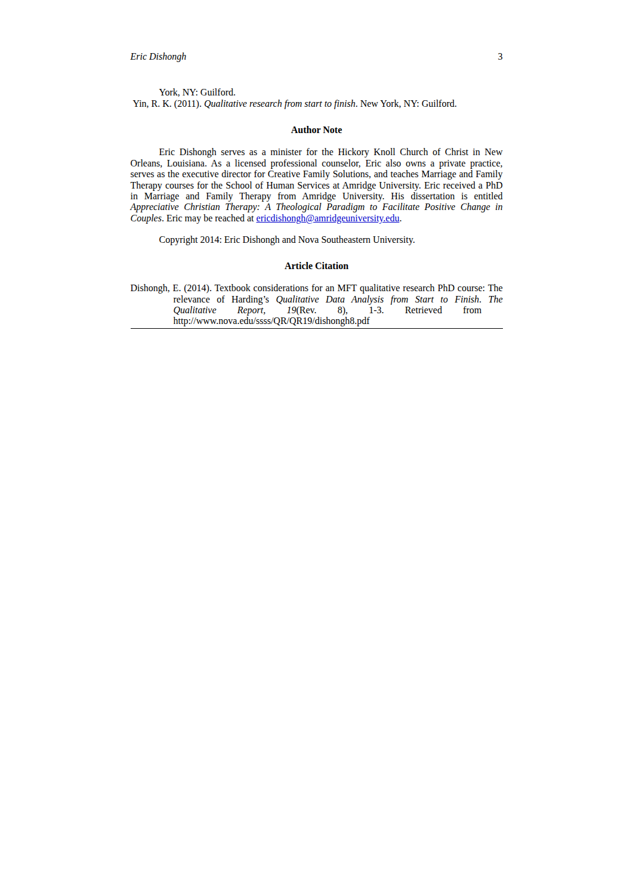Eric Dishongh 3
York, NY: Guilford.
Yin, R. K. (2011). Qualitative research from start to finish. New York, NY: Guilford.
Author Note
Eric Dishongh serves as a minister for the Hickory Knoll Church of Christ in New Orleans, Louisiana. As a licensed professional counselor, Eric also owns a private practice, serves as the executive director for Creative Family Solutions, and teaches Marriage and Family Therapy courses for the School of Human Services at Amridge University. Eric received a PhD in Marriage and Family Therapy from Amridge University. His dissertation is entitled Appreciative Christian Therapy: A Theological Paradigm to Facilitate Positive Change in Couples. Eric may be reached at ericdishongh@amridgeuniversity.edu.
Copyright 2014: Eric Dishongh and Nova Southeastern University.
Article Citation
Dishongh, E. (2014). Textbook considerations for an MFT qualitative research PhD course: The relevance of Harding’s Qualitative Data Analysis from Start to Finish. The Qualitative Report, 19(Rev. 8), 1-3. Retrieved from http://www.nova.edu/ssss/QR/QR19/dishongh8.pdf